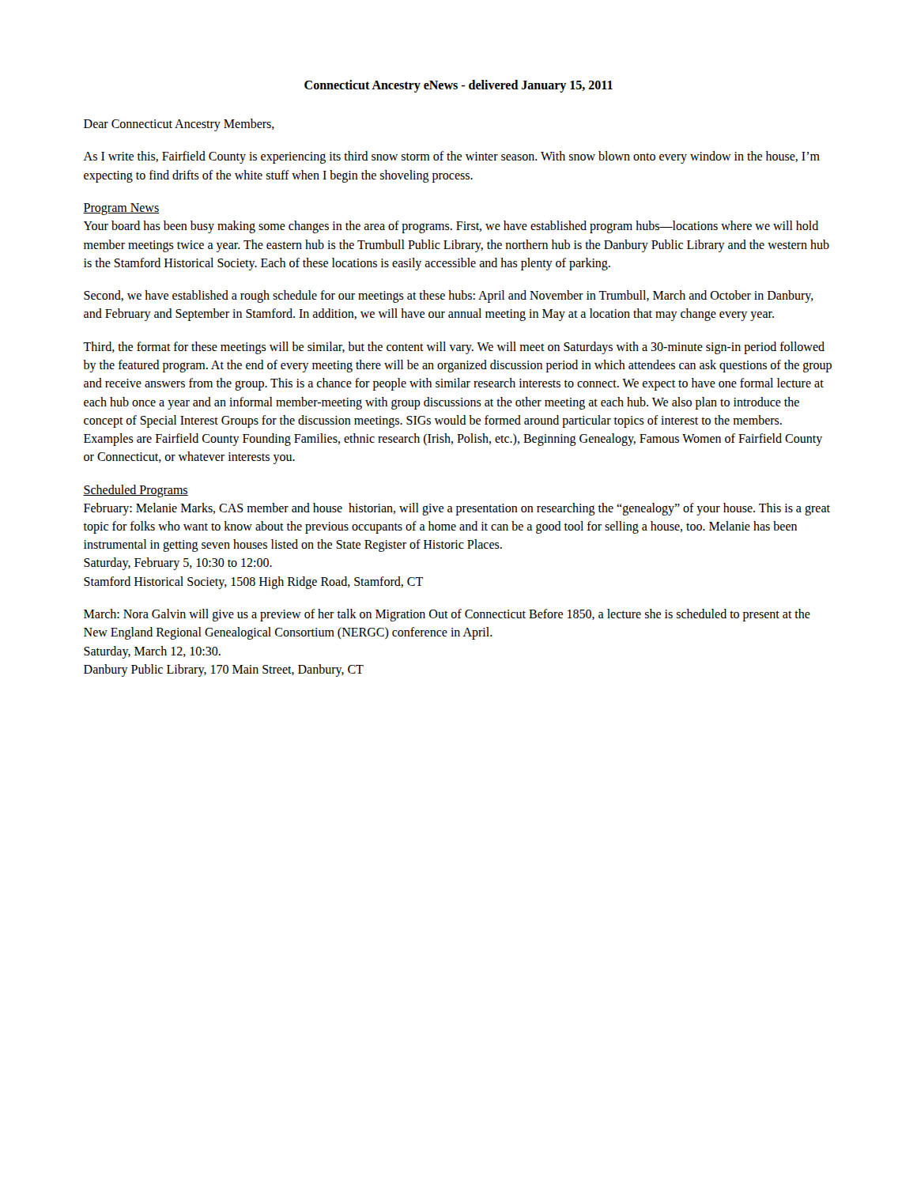Connecticut Ancestry eNews - delivered January 15, 2011
Dear Connecticut Ancestry Members,
As I write this, Fairfield County is experiencing its third snow storm of the winter season. With snow blown onto every window in the house, I’m expecting to find drifts of the white stuff when I begin the shoveling process.
Program News
Your board has been busy making some changes in the area of programs. First, we have established program hubs—locations where we will hold member meetings twice a year. The eastern hub is the Trumbull Public Library, the northern hub is the Danbury Public Library and the western hub is the Stamford Historical Society. Each of these locations is easily accessible and has plenty of parking.
Second, we have established a rough schedule for our meetings at these hubs: April and November in Trumbull, March and October in Danbury, and February and September in Stamford. In addition, we will have our annual meeting in May at a location that may change every year.
Third, the format for these meetings will be similar, but the content will vary. We will meet on Saturdays with a 30-minute sign-in period followed by the featured program. At the end of every meeting there will be an organized discussion period in which attendees can ask questions of the group and receive answers from the group. This is a chance for people with similar research interests to connect. We expect to have one formal lecture at each hub once a year and an informal member-meeting with group discussions at the other meeting at each hub. We also plan to introduce the concept of Special Interest Groups for the discussion meetings. SIGs would be formed around particular topics of interest to the members. Examples are Fairfield County Founding Families, ethnic research (Irish, Polish, etc.), Beginning Genealogy, Famous Women of Fairfield County or Connecticut, or whatever interests you.
Scheduled Programs
February: Melanie Marks, CAS member and house historian, will give a presentation on researching the “genealogy” of your house. This is a great topic for folks who want to know about the previous occupants of a home and it can be a good tool for selling a house, too. Melanie has been instrumental in getting seven houses listed on the State Register of Historic Places.
Saturday, February 5, 10:30 to 12:00.
Stamford Historical Society, 1508 High Ridge Road, Stamford, CT
March: Nora Galvin will give us a preview of her talk on Migration Out of Connecticut Before 1850, a lecture she is scheduled to present at the New England Regional Genealogical Consortium (NERGC) conference in April.
Saturday, March 12, 10:30.
Danbury Public Library, 170 Main Street, Danbury, CT